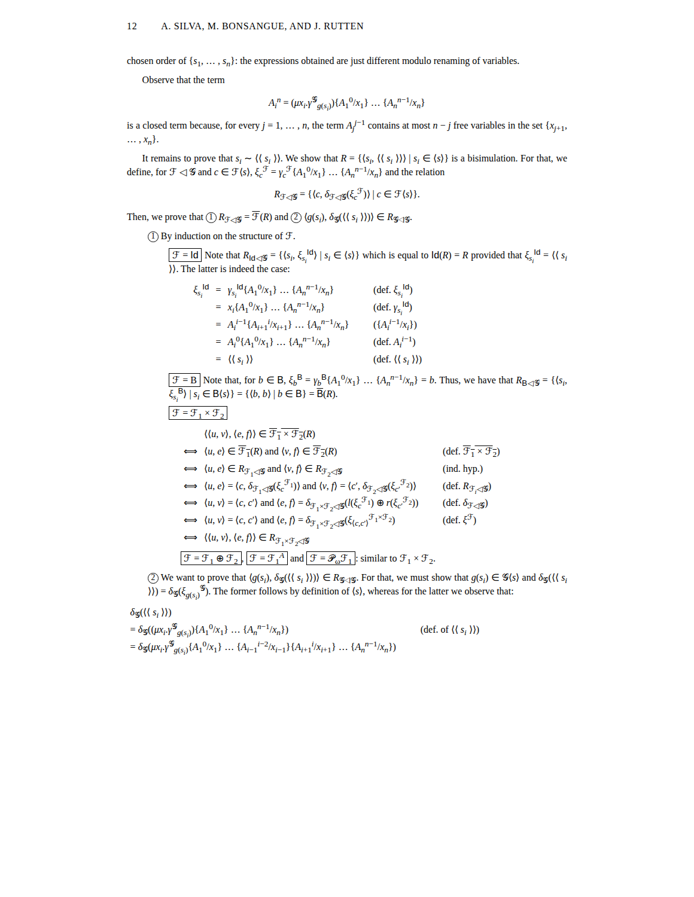12 A. SILVA, M. BONSANGUE, AND J. RUTTEN
chosen order of {s1, … , sn}: the expressions obtained are just different modulo renaming of variables.
Observe that the term
Ain = (μxi.γ𝒢g(si)){A10/x1} … {Ann−1/xn}
is a closed term because, for every j = 1, … , n, the term Ajj−1 contains at most n − j free variables in the set {xj+1, … , xn}.
It remains to prove that si ∼ ⟨⟨ si ⟩⟩. We show that R = {⟨si, ⟨⟨ si ⟩⟩⟩ | si ∈ ⟨s⟩} is a bisimulation. For that, we define, for ℱ ◁ 𝒢 and c ∈ ℱ⟨s⟩, ξcℱ = γcℱ{A10/x1} … {Ann−1/xn} and the relation
Rℱ◁𝒢 = {⟨c, δℱ◁𝒢(ξcℱ)⟩ | c ∈ ℱ⟨s⟩}.
Then, we prove that 1 Rℱ◁𝒢 = ℱ(R) and 2 ⟨g(si), δ𝒢(⟨⟨ si ⟩⟩)⟩ ∈ R𝒢◁𝒢.
1 By induction on the structure of ℱ.
ℱ = Id Note that RId◁𝒢 = {⟨si, ξsiId⟩ | si ∈ ⟨s⟩} which is equal to Id(R) = R provided that ξsiId = ⟨⟨ si ⟩⟩. The latter is indeed the case:
| ξ s i Id | = | γ s i Id { A 1 0 / x 1 } … { A n n −1 / x n } | (def. ξ s i Id ) |
| | = | x i { A 1 0 / x 1 } … { A n n −1 / x n } | (def. γ s i Id ) |
| | = | A i i −1 { A i +1 i / x i +1 } … { A n n −1 / x n } | ({ A i i −1 / x i }) |
| | = | A i 0 { A 1 0 / x 1 } … { A n n −1 / x n } | (def. A i i −1 ) |
| | = | ⟨⟨ s i ⟩⟩ | (def. ⟨⟨ s i ⟩⟩) |
ℱ = B Note that, for b ∈ B, ξbB = γbB{A10/x1} … {Ann−1/xn} = b. Thus, we have that RB◁𝒢 = {⟨si, ξsiB⟩ | si ∈ B⟨s⟩} = {⟨b, b⟩ | b ∈ B} = B(R).
ℱ = ℱ1 × ℱ2
| | ⟨⟨ u , v ⟩, ⟨ e , f ⟩⟩ ∈ ℱ 1 × ℱ 2 ( R ) | |
| ⟺ | ⟨ u , e ⟩ ∈ ℱ 1 ( R ) and ⟨ v , f ⟩ ∈ ℱ 2 ( R ) | (def. ℱ 1 × ℱ 2 ) |
| ⟺ | ⟨ u , e ⟩ ∈ R ℱ 1 ◁𝒢 and ⟨ v , f ⟩ ∈ R ℱ 2 ◁𝒢 | (ind. hyp.) |
| ⟺ | ⟨ u , e ⟩ = ⟨ c , δ ℱ 1 ◁𝒢 ( ξ c ℱ 1 )⟩ and ⟨ v , f ⟩ = ⟨ c ′, δ ℱ 2 ◁𝒢 ( ξ c ′ ℱ 2 )⟩ | (def. R ℱ i ◁𝒢 ) |
| ⟺ | ⟨ u , v ⟩ = ⟨ c , c ′⟩ and ⟨ e , f ⟩ = δ ℱ 1 ×ℱ 2 ◁𝒢 ( l ( ξ c ℱ 1 ) ⊕ r ( ξ c ′ ℱ 2 )) | (def. δ ℱ◁𝒢 ) |
| ⟺ | ⟨ u , v ⟩ = ⟨ c , c ′⟩ and ⟨ e , f ⟩ = δ ℱ 1 ×ℱ 2 ◁𝒢 ( ξ ⟨ c , c ′⟩ ℱ 1 ×ℱ 2 ) | (def. ξ ℱ ) |
| ⟺ | ⟨⟨ u , v ⟩, ⟨ e , f ⟩⟩ ∈ R ℱ 1 ×ℱ 2 ◁𝒢 | |
ℱ = ℱ1 ⊕ ℱ2, ℱ = ℱ1A and ℱ = 𝒫ωℱ1: similar to ℱ1 × ℱ2.
2 We want to prove that ⟨g(si), δ𝒢(⟨⟨ si ⟩⟩)⟩ ∈ R𝒢◁𝒢. For that, we must show that g(si) ∈ 𝒢⟨s⟩ and δ𝒢(⟨⟨ si ⟩⟩) = δ𝒢(ξg(si)𝒢). The former follows by definition of ⟨s⟩, whereas for the latter we observe that:
| δ 𝒢 (⟨⟨ s i ⟩⟩) | |
| = δ 𝒢 (( μx i . γ 𝒢 g ( s i ) ){ A 1 0 / x 1 } … { A n n −1 / x n }) | (def. of ⟨⟨ s i ⟩⟩) |
| = δ 𝒢 ( μx i . γ 𝒢 g ( s i ) { A 1 0 / x 1 } … { A i −1 i −2 / x i −1 }{ A i +1 i / x i +1 } … { A n n −1 / x n }) | |